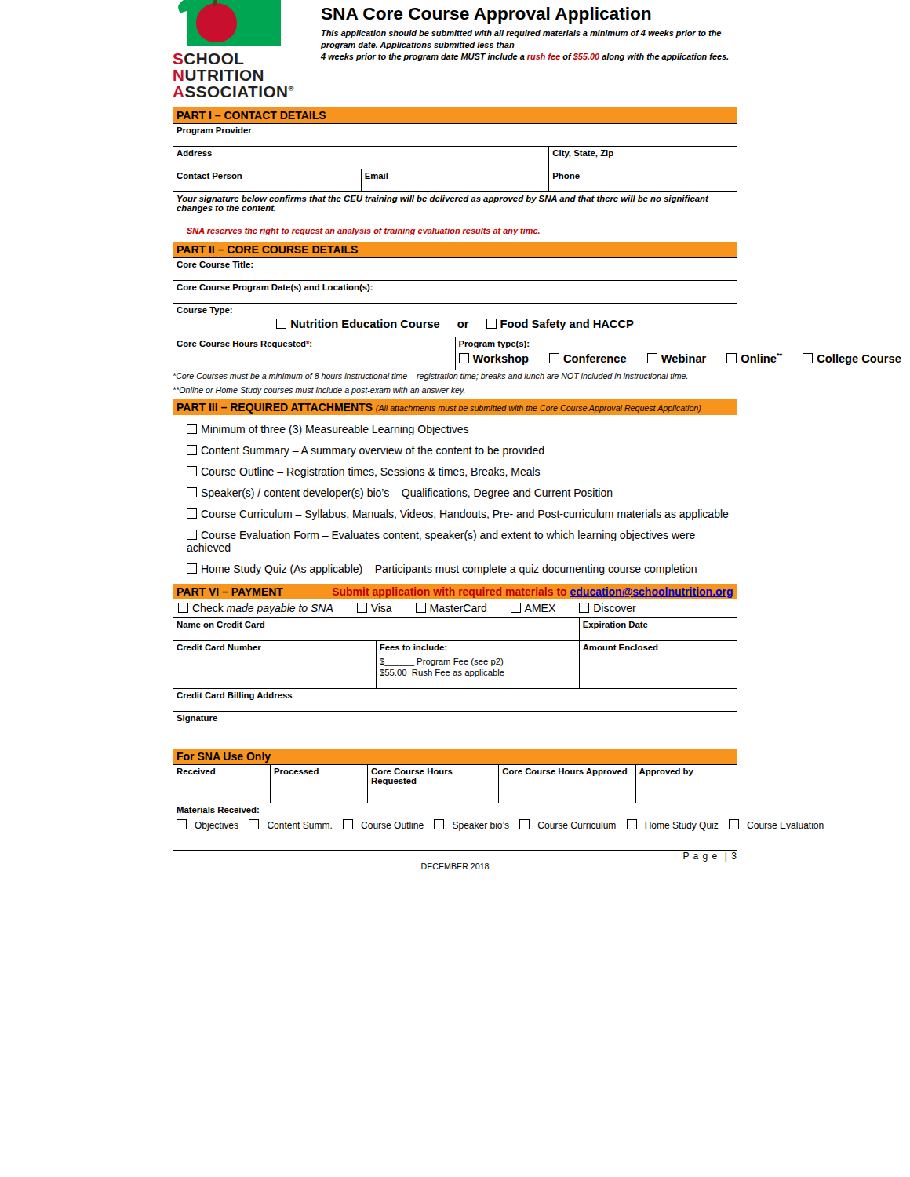SCHOOL
NUTRITION
ASSOCIATION®
SNA Core Course Approval Application
This application should be submitted with all required materials a minimum of 4 weeks prior to the program date. Applications submitted less than
4 weeks prior to the program date MUST include a rush fee of $55.00 along with the application fees.
PART I – CONTACT DETAILS
| Program Provider |
| Address | City, State, Zip |
| Contact Person | Email | Phone |
| Your signature below confirms that the CEU training will be delivered as approved by SNA and that there will be no significant changes to the content. |
SNA reserves the right to request an analysis of training evaluation results at any time.
PART II – CORE COURSE DETAILS
| Core Course Title: |
| Core Course Program Date(s) and Location(s): |
| Course Type: Nutrition Education Course or Food Safety and HACCP |
| Core Course Hours Requested * : | Program type(s): Workshop Conference Webinar Online ** College Course |
*Core Courses must be a minimum of 8 hours instructional time – registration time; breaks and lunch are NOT included in instructional time.
**Online or Home Study courses must include a post-exam with an answer key.
PART III – REQUIRED ATTACHMENTS (All attachments must be submitted with the Core Course Approval Request Application)
Minimum of three (3) Measureable Learning Objectives
Content Summary – A summary overview of the content to be provided
Course Outline – Registration times, Sessions & times, Breaks, Meals
Speaker(s) / content developer(s) bio’s – Qualifications, Degree and Current Position
Course Curriculum – Syllabus, Manuals, Videos, Handouts, Pre- and Post-curriculum materials as applicable
Course Evaluation Form – Evaluates content, speaker(s) and extent to which learning objectives were achieved
Home Study Quiz (As applicable) – Participants must complete a quiz documenting course completion
PART VI – PAYMENT Submit application with required materials to education@schoolnutrition.org
Check made payable to SNA Visa MasterCard AMEX Discover
| Name on Credit Card | Expiration Date |
| Credit Card Number | Fees to include: $______ Program Fee (see p2) $55.00 Rush Fee as applicable | Amount Enclosed |
| Credit Card Billing Address |
| Signature |
For SNA Use Only
| Received | Processed | Core Course Hours Requested | Core Course Hours Approved | Approved by |
| Materials Received: Objectives Content Summ. Course Outline Speaker bio’s Course Curriculum Home Study Quiz Course Evaluation |
P a g e | 3
DECEMBER 2018